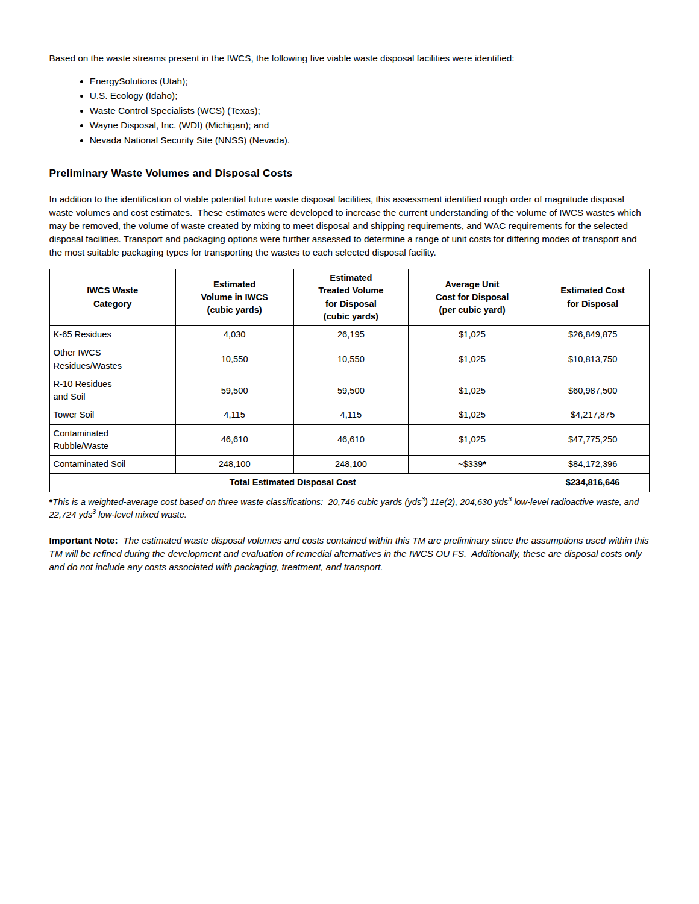Based on the waste streams present in the IWCS, the following five viable waste disposal facilities were identified:
EnergySolutions (Utah);
U.S. Ecology (Idaho);
Waste Control Specialists (WCS) (Texas);
Wayne Disposal, Inc. (WDI) (Michigan); and
Nevada National Security Site (NNSS) (Nevada).
Preliminary Waste Volumes and Disposal Costs
In addition to the identification of viable potential future waste disposal facilities, this assessment identified rough order of magnitude disposal waste volumes and cost estimates. These estimates were developed to increase the current understanding of the volume of IWCS wastes which may be removed, the volume of waste created by mixing to meet disposal and shipping requirements, and WAC requirements for the selected disposal facilities. Transport and packaging options were further assessed to determine a range of unit costs for differing modes of transport and the most suitable packaging types for transporting the wastes to each selected disposal facility.
| IWCS Waste Category | Estimated Volume in IWCS (cubic yards) | Estimated Treated Volume for Disposal (cubic yards) | Average Unit Cost for Disposal (per cubic yard) | Estimated Cost for Disposal |
| --- | --- | --- | --- | --- |
| K-65 Residues | 4,030 | 26,195 | $1,025 | $26,849,875 |
| Other IWCS Residues/Wastes | 10,550 | 10,550 | $1,025 | $10,813,750 |
| R-10 Residues and Soil | 59,500 | 59,500 | $1,025 | $60,987,500 |
| Tower Soil | 4,115 | 4,115 | $1,025 | $4,217,875 |
| Contaminated Rubble/Waste | 46,610 | 46,610 | $1,025 | $47,775,250 |
| Contaminated Soil | 248,100 | 248,100 | ~$339 * | $84,172,396 |
| Total Estimated Disposal Cost | $234,816,646 |
*This is a weighted-average cost based on three waste classifications: 20,746 cubic yards (yds3) 11e(2), 204,630 yds3 low-level radioactive waste, and 22,724 yds3 low-level mixed waste.
Important Note: The estimated waste disposal volumes and costs contained within this TM are preliminary since the assumptions used within this TM will be refined during the development and evaluation of remedial alternatives in the IWCS OU FS. Additionally, these are disposal costs only and do not include any costs associated with packaging, treatment, and transport.